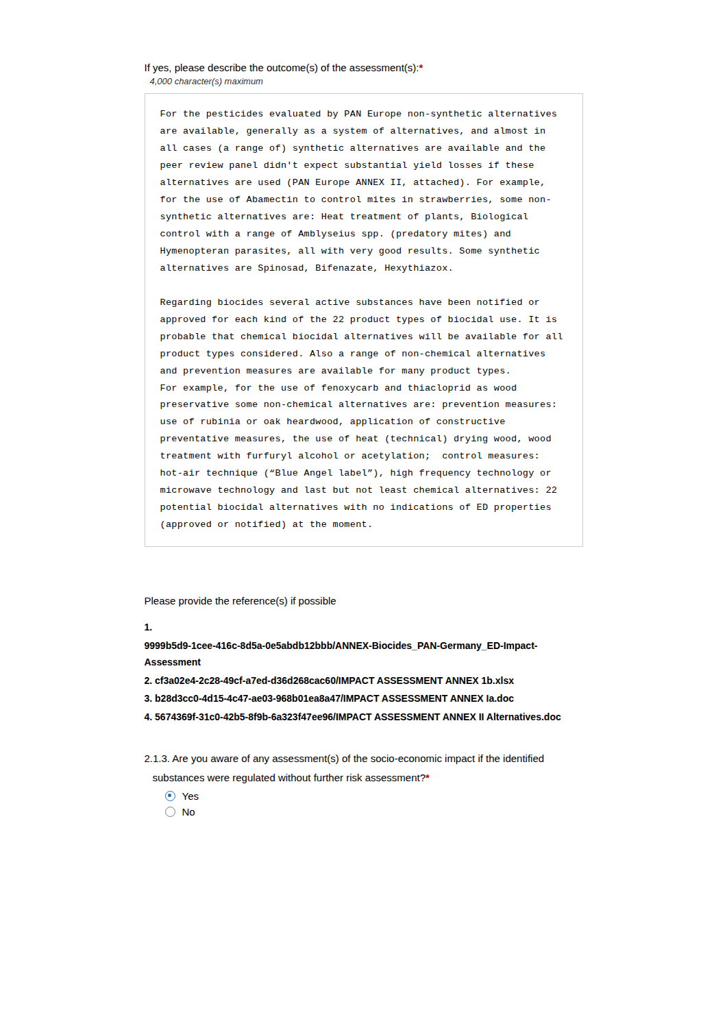If yes, please describe the outcome(s) of the assessment(s):*
4,000 character(s) maximum
For the pesticides evaluated by PAN Europe non-synthetic alternatives are available, generally as a system of alternatives, and almost in all cases (a range of) synthetic alternatives are available and the peer review panel didn't expect substantial yield losses if these alternatives are used (PAN Europe ANNEX II, attached). For example, for the use of Abamectin to control mites in strawberries, some non-synthetic alternatives are: Heat treatment of plants, Biological control with a range of Amblyseius spp. (predatory mites) and Hymenopteran parasites, all with very good results. Some synthetic alternatives are Spinosad, Bifenazate, Hexythiazox.
Regarding biocides several active substances have been notified or approved for each kind of the 22 product types of biocidal use. It is probable that chemical biocidal alternatives will be available for all product types considered. Also a range of non-chemical alternatives and prevention measures are available for many product types.
For example, for the use of fenoxycarb and thiacloprid as wood preservative some non-chemical alternatives are: prevention measures: use of rubinia or oak heardwood, application of constructive preventative measures, the use of heat (technical) drying wood, wood treatment with furfuryl alcohol or acetylation; control measures: hot-air technique (“Blue Angel label”), high frequency technology or microwave technology and last but not least chemical alternatives: 22 potential biocidal alternatives with no indications of ED properties (approved or notified) at the moment.
Please provide the reference(s) if possible
1.
9999b5d9-1cee-416c-8d5a-0e5abdb12bbb/ANNEX-Biocides_PAN-Germany_ED-Impact-Assessment
2. cf3a02e4-2c28-49cf-a7ed-d36d268cac60/IMPACT ASSESSMENT ANNEX 1b.xlsx
3. b28d3cc0-4d15-4c47-ae03-968b01ea8a47/IMPACT ASSESSMENT ANNEX Ia.doc
4. 5674369f-31c0-42b5-8f9b-6a323f47ee96/IMPACT ASSESSMENT ANNEX II Alternatives.doc
2.1.3. Are you aware of any assessment(s) of the socio-economic impact if the identified
substances were regulated without further risk assessment?*
Yes
No